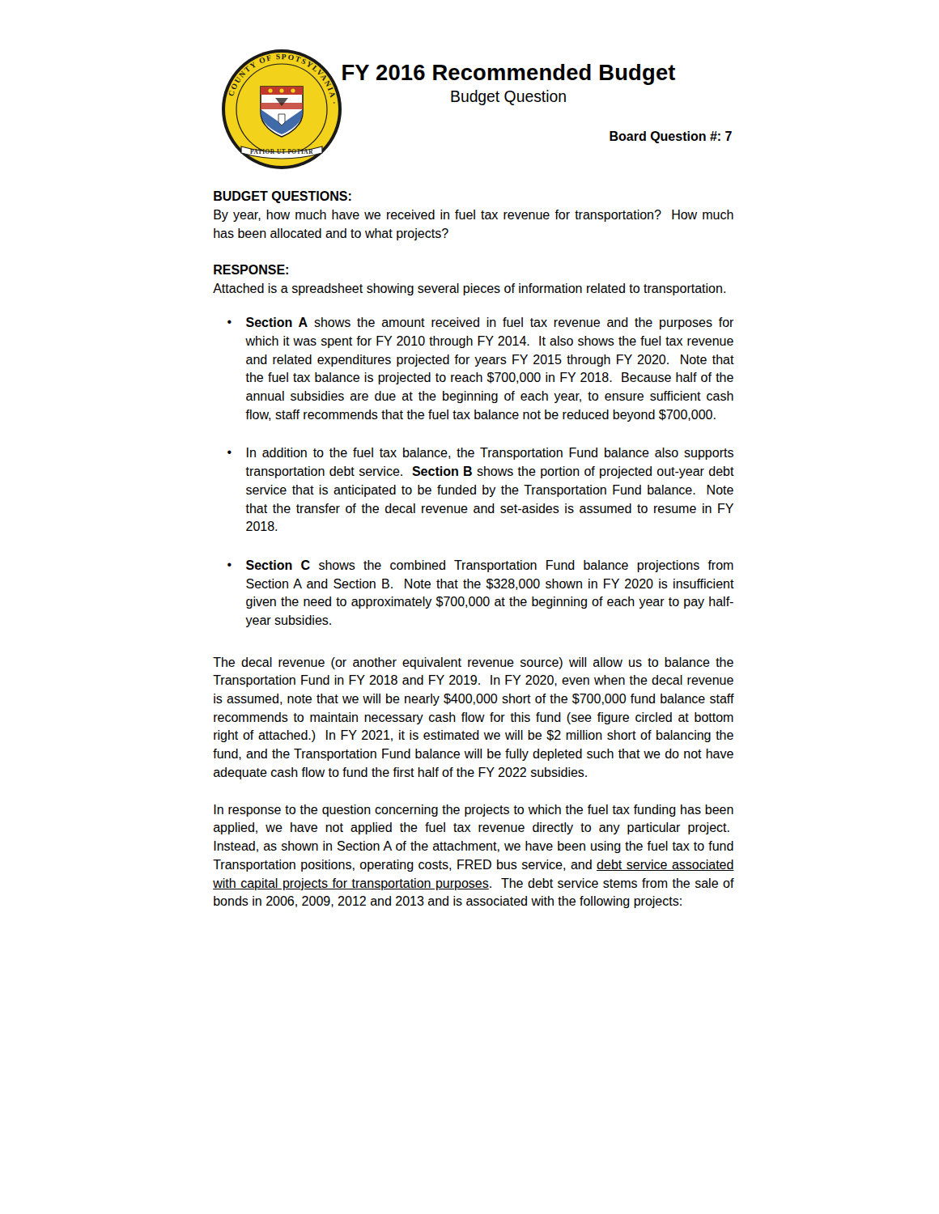COUNTY OF SPOTSYLVANIA · VIRGINIA PATIOR UT POTIAR
FY 2016 Recommended Budget
Budget Question
Board Question #: 7
BUDGET QUESTIONS:
By year, how much have we received in fuel tax revenue for transportation? How much has been allocated and to what projects?
RESPONSE:
Attached is a spreadsheet showing several pieces of information related to transportation.
Section A shows the amount received in fuel tax revenue and the purposes for which it was spent for FY 2010 through FY 2014. It also shows the fuel tax revenue and related expenditures projected for years FY 2015 through FY 2020. Note that the fuel tax balance is projected to reach $700,000 in FY 2018. Because half of the annual subsidies are due at the beginning of each year, to ensure sufficient cash flow, staff recommends that the fuel tax balance not be reduced beyond $700,000.
In addition to the fuel tax balance, the Transportation Fund balance also supports transportation debt service. Section B shows the portion of projected out-year debt service that is anticipated to be funded by the Transportation Fund balance. Note that the transfer of the decal revenue and set-asides is assumed to resume in FY 2018.
Section C shows the combined Transportation Fund balance projections from Section A and Section B. Note that the $328,000 shown in FY 2020 is insufficient given the need to approximately $700,000 at the beginning of each year to pay half-year subsidies.
The decal revenue (or another equivalent revenue source) will allow us to balance the Transportation Fund in FY 2018 and FY 2019. In FY 2020, even when the decal revenue is assumed, note that we will be nearly $400,000 short of the $700,000 fund balance staff recommends to maintain necessary cash flow for this fund (see figure circled at bottom right of attached.) In FY 2021, it is estimated we will be $2 million short of balancing the fund, and the Transportation Fund balance will be fully depleted such that we do not have adequate cash flow to fund the first half of the FY 2022 subsidies.
In response to the question concerning the projects to which the fuel tax funding has been applied, we have not applied the fuel tax revenue directly to any particular project. Instead, as shown in Section A of the attachment, we have been using the fuel tax to fund Transportation positions, operating costs, FRED bus service, and debt service associated with capital projects for transportation purposes. The debt service stems from the sale of bonds in 2006, 2009, 2012 and 2013 and is associated with the following projects: